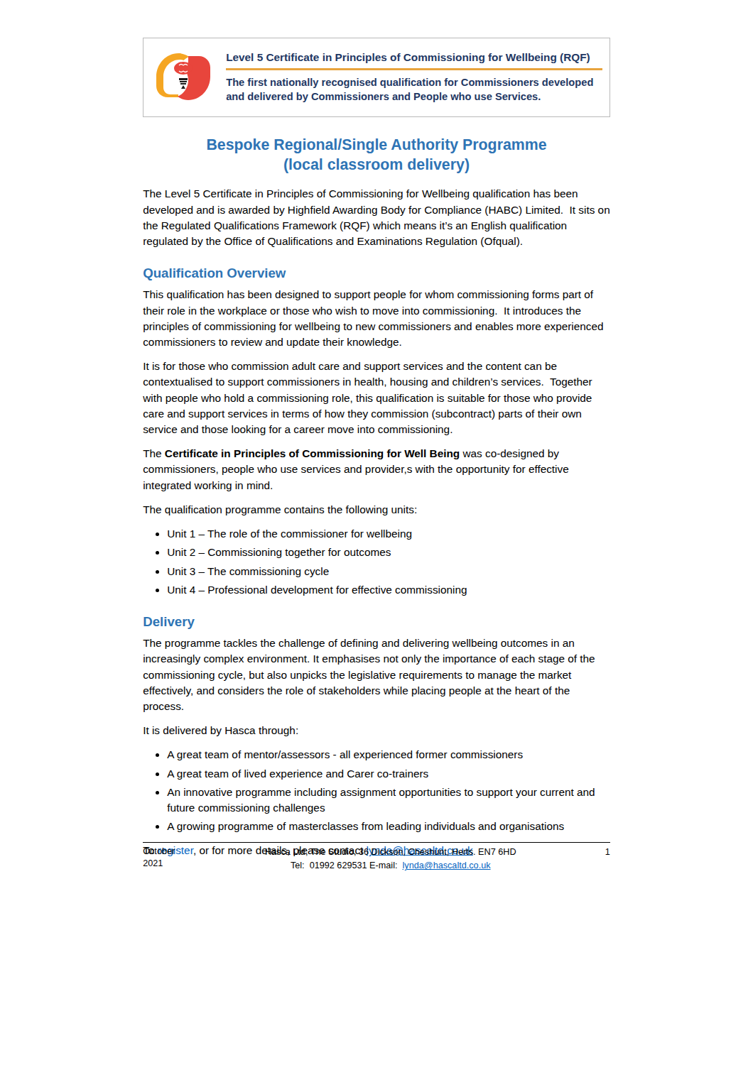Level 5 Certificate in Principles of Commissioning for Wellbeing (RQF)
The first nationally recognised qualification for Commissioners developed and delivered by Commissioners and People who use Services.
Bespoke Regional/Single Authority Programme
(local classroom delivery)
The Level 5 Certificate in Principles of Commissioning for Wellbeing qualification has been developed and is awarded by Highfield Awarding Body for Compliance (HABC) Limited. It sits on the Regulated Qualifications Framework (RQF) which means it’s an English qualification regulated by the Office of Qualifications and Examinations Regulation (Ofqual).
Qualification Overview
This qualification has been designed to support people for whom commissioning forms part of their role in the workplace or those who wish to move into commissioning. It introduces the principles of commissioning for wellbeing to new commissioners and enables more experienced commissioners to review and update their knowledge.
It is for those who commission adult care and support services and the content can be contextualised to support commissioners in health, housing and children’s services. Together with people who hold a commissioning role, this qualification is suitable for those who provide care and support services in terms of how they commission (subcontract) parts of their own service and those looking for a career move into commissioning.
The Certificate in Principles of Commissioning for Well Being was co-designed by commissioners, people who use services and provider,s with the opportunity for effective integrated working in mind.
The qualification programme contains the following units:
Unit 1 – The role of the commissioner for wellbeing
Unit 2 – Commissioning together for outcomes
Unit 3 – The commissioning cycle
Unit 4 – Professional development for effective commissioning
Delivery
The programme tackles the challenge of defining and delivering wellbeing outcomes in an increasingly complex environment. It emphasises not only the importance of each stage of the commissioning cycle, but also unpicks the legislative requirements to manage the market effectively, and considers the role of stakeholders while placing people at the heart of the process.
It is delivered by Hasca through:
A great team of mentor/assessors - all experienced former commissioners
A great team of lived experience and Carer co-trainers
An innovative programme including assignment opportunities to support your current and future commissioning challenges
A growing programme of masterclasses from leading individuals and organisations
To register, or for more details, please contact lynda@hascaltd.co.uk
October
2021
Hasca Ltd, The Studio, 36 Dickson, Cheshunt, Herts. EN7 6HD
Tel: 01992 629531 E-mail: lynda@hascaltd.co.uk
1